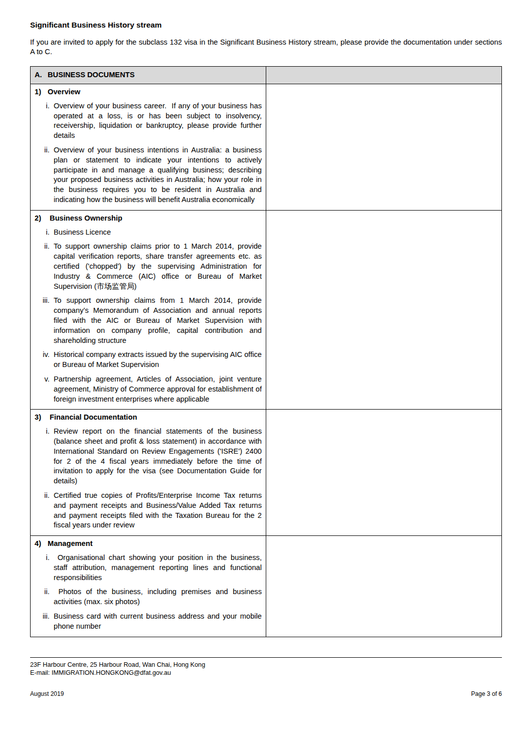Significant Business History stream
If you are invited to apply for the subclass 132 visa in the Significant Business History stream, please provide the documentation under sections A to C.
| A. BUSINESS DOCUMENTS | |
| 1) Overview Overview of your business career. If any of your business has operated at a loss, is or has been subject to insolvency, receivership, liquidation or bankruptcy, please provide further details Overview of your business intentions in Australia: a business plan or statement to indicate your intentions to actively participate in and manage a qualifying business; describing your proposed business activities in Australia; how your role in the business requires you to be resident in Australia and indicating how the business will benefit Australia economically | |
| 2) Business Ownership Business Licence To support ownership claims prior to 1 March 2014, provide capital verification reports, share transfer agreements etc. as certified ('chopped') by the supervising Administration for Industry & Commerce (AIC) office or Bureau of Market Supervision (市场监管局) To support ownership claims from 1 March 2014, provide company’s Memorandum of Association and annual reports filed with the AIC or Bureau of Market Supervision with information on company profile, capital contribution and shareholding structure Historical company extracts issued by the supervising AIC office or Bureau of Market Supervision Partnership agreement, Articles of Association, joint venture agreement, Ministry of Commerce approval for establishment of foreign investment enterprises where applicable | |
| 3) Financial Documentation Review report on the financial statements of the business (balance sheet and profit & loss statement) in accordance with International Standard on Review Engagements ('ISRE') 2400 for 2 of the 4 fiscal years immediately before the time of invitation to apply for the visa (see Documentation Guide for details) Certified true copies of Profits/Enterprise Income Tax returns and payment receipts and Business/Value Added Tax returns and payment receipts filed with the Taxation Bureau for the 2 fiscal years under review | |
| 4) Management Organisational chart showing your position in the business, staff attribution, management reporting lines and functional responsibilities Photos of the business, including premises and business activities (max. six photos) Business card with current business address and your mobile phone number | |
23F Harbour Centre, 25 Harbour Road, Wan Chai, Hong Kong
E-mail: IMMIGRATION.HONGKONG@dfat.gov.au
August 2019 Page 3 of 6